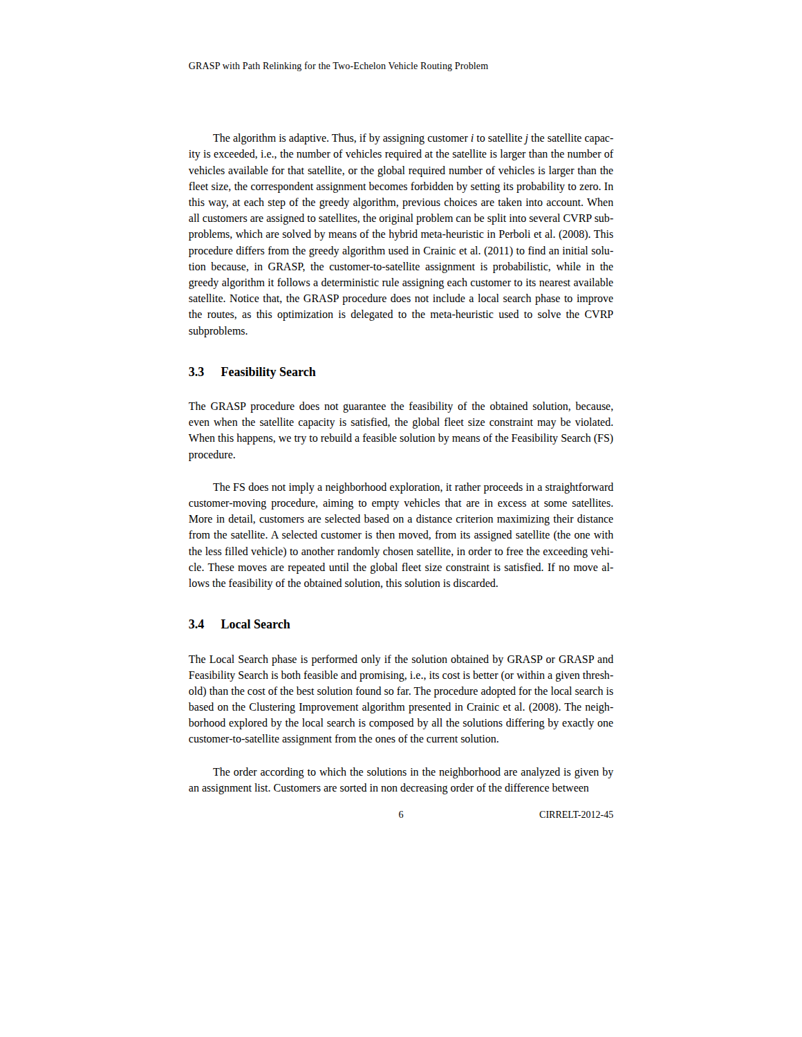GRASP with Path Relinking for the Two-Echelon Vehicle Routing Problem
The algorithm is adaptive. Thus, if by assigning customer i to satellite j the satellite capacity is exceeded, i.e., the number of vehicles required at the satellite is larger than the number of vehicles available for that satellite, or the global required number of vehicles is larger than the fleet size, the correspondent assignment becomes forbidden by setting its probability to zero. In this way, at each step of the greedy algorithm, previous choices are taken into account. When all customers are assigned to satellites, the original problem can be split into several CVRP subproblems, which are solved by means of the hybrid meta-heuristic in Perboli et al. (2008). This procedure differs from the greedy algorithm used in Crainic et al. (2011) to find an initial solution because, in GRASP, the customer-to-satellite assignment is probabilistic, while in the greedy algorithm it follows a deterministic rule assigning each customer to its nearest available satellite. Notice that, the GRASP procedure does not include a local search phase to improve the routes, as this optimization is delegated to the meta-heuristic used to solve the CVRP subproblems.
3.3 Feasibility Search
The GRASP procedure does not guarantee the feasibility of the obtained solution, because, even when the satellite capacity is satisfied, the global fleet size constraint may be violated. When this happens, we try to rebuild a feasible solution by means of the Feasibility Search (FS) procedure.
The FS does not imply a neighborhood exploration, it rather proceeds in a straightforward customer-moving procedure, aiming to empty vehicles that are in excess at some satellites. More in detail, customers are selected based on a distance criterion maximizing their distance from the satellite. A selected customer is then moved, from its assigned satellite (the one with the less filled vehicle) to another randomly chosen satellite, in order to free the exceeding vehicle. These moves are repeated until the global fleet size constraint is satisfied. If no move allows the feasibility of the obtained solution, this solution is discarded.
3.4 Local Search
The Local Search phase is performed only if the solution obtained by GRASP or GRASP and Feasibility Search is both feasible and promising, i.e., its cost is better (or within a given threshold) than the cost of the best solution found so far. The procedure adopted for the local search is based on the Clustering Improvement algorithm presented in Crainic et al. (2008). The neighborhood explored by the local search is composed by all the solutions differing by exactly one customer-to-satellite assignment from the ones of the current solution.
The order according to which the solutions in the neighborhood are analyzed is given by an assignment list. Customers are sorted in non decreasing order of the difference between
6 CIRRELT-2012-45